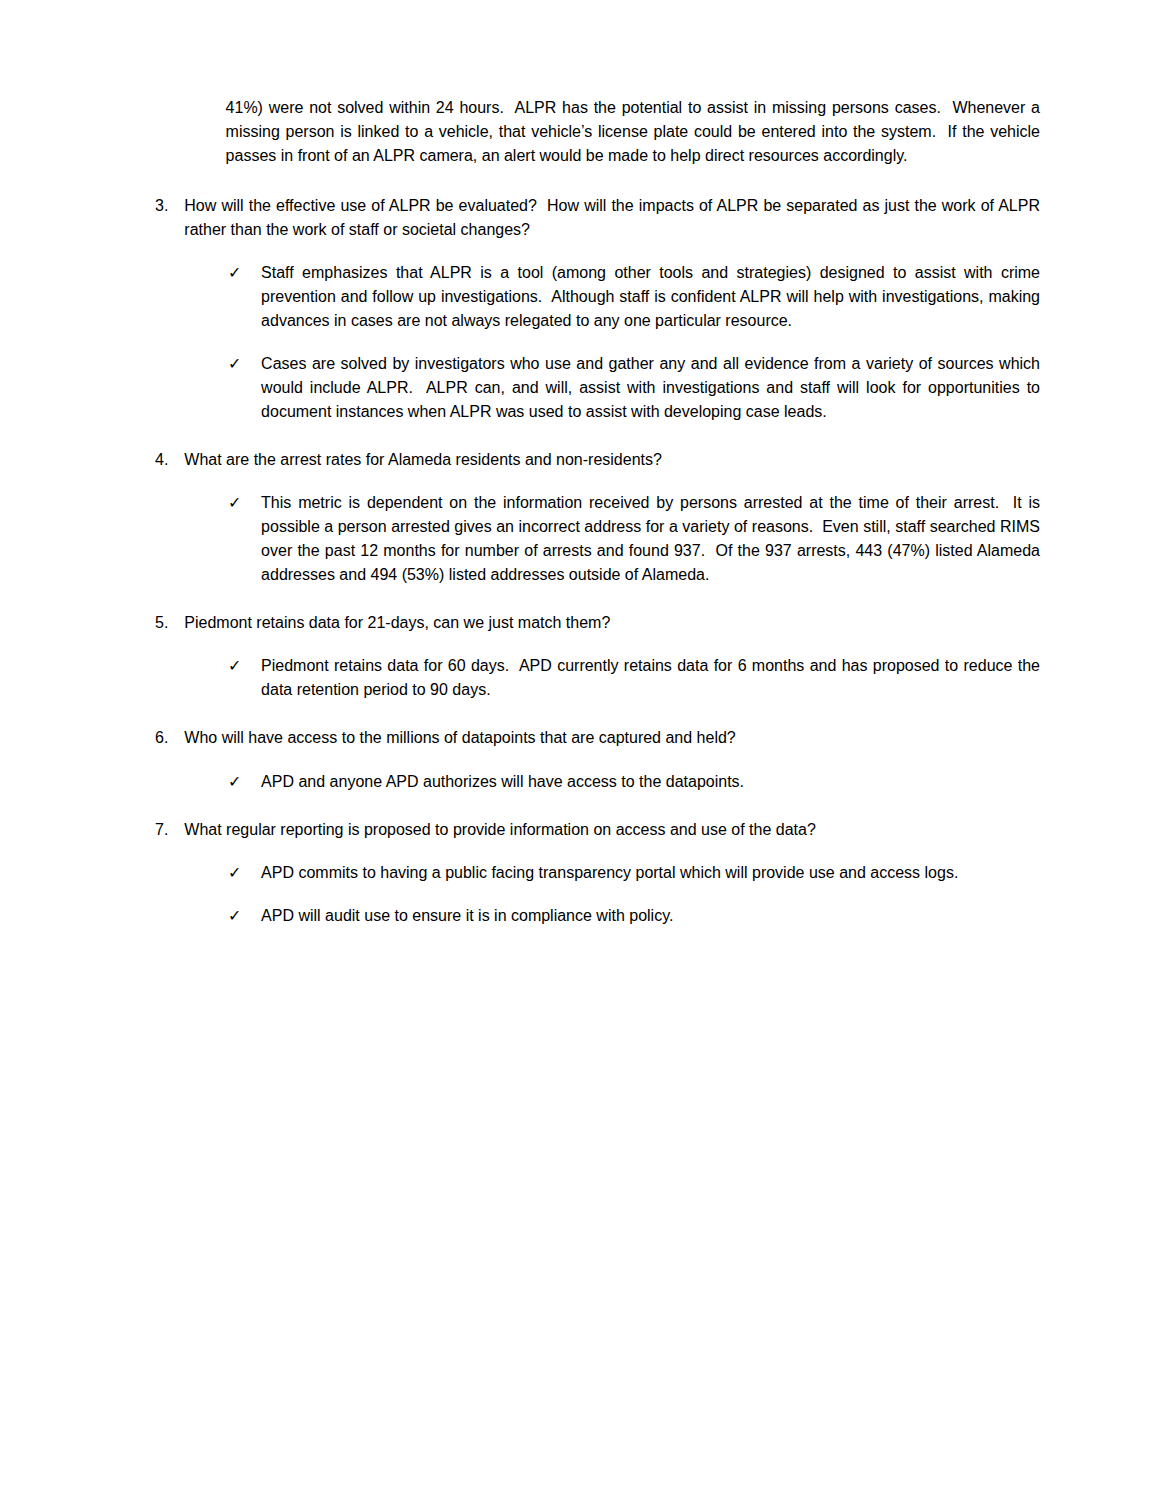41%) were not solved within 24 hours. ALPR has the potential to assist in missing persons cases. Whenever a missing person is linked to a vehicle, that vehicle’s license plate could be entered into the system. If the vehicle passes in front of an ALPR camera, an alert would be made to help direct resources accordingly.
How will the effective use of ALPR be evaluated? How will the impacts of ALPR be separated as just the work of ALPR rather than the work of staff or societal changes?
Staff emphasizes that ALPR is a tool (among other tools and strategies) designed to assist with crime prevention and follow up investigations. Although staff is confident ALPR will help with investigations, making advances in cases are not always relegated to any one particular resource.
Cases are solved by investigators who use and gather any and all evidence from a variety of sources which would include ALPR. ALPR can, and will, assist with investigations and staff will look for opportunities to document instances when ALPR was used to assist with developing case leads.
What are the arrest rates for Alameda residents and non-residents?
This metric is dependent on the information received by persons arrested at the time of their arrest. It is possible a person arrested gives an incorrect address for a variety of reasons. Even still, staff searched RIMS over the past 12 months for number of arrests and found 937. Of the 937 arrests, 443 (47%) listed Alameda addresses and 494 (53%) listed addresses outside of Alameda.
Piedmont retains data for 21-days, can we just match them?
Piedmont retains data for 60 days. APD currently retains data for 6 months and has proposed to reduce the data retention period to 90 days.
Who will have access to the millions of datapoints that are captured and held?
APD and anyone APD authorizes will have access to the datapoints.
What regular reporting is proposed to provide information on access and use of the data?
APD commits to having a public facing transparency portal which will provide use and access logs.
APD will audit use to ensure it is in compliance with policy.